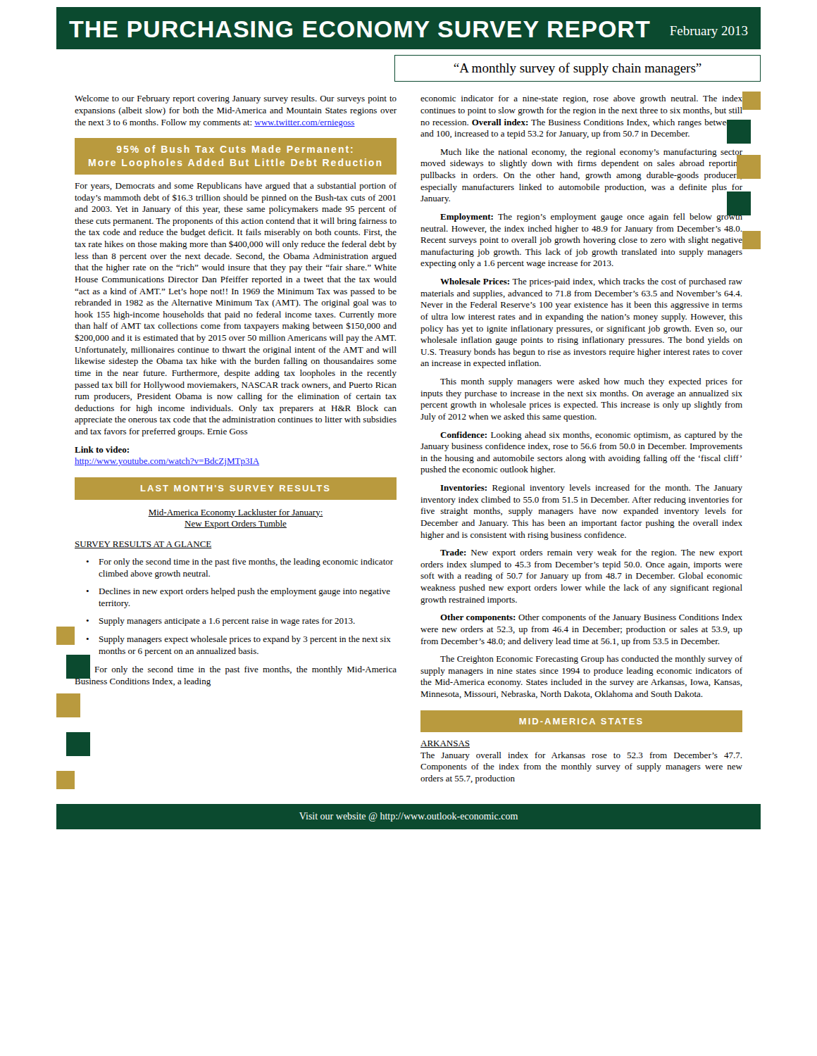The Purchasing Economy Survey Report
February 2013
“A monthly survey of supply chain managers”
Welcome to our February report covering January survey results. Our surveys point to expansions (albeit slow) for both the Mid-America and Mountain States regions over the next 3 to 6 months. Follow my comments at: www.twitter.com/erniegoss
95% of Bush Tax Cuts Made Permanent:
More Loopholes Added But Little Debt Reduction
For years, Democrats and some Republicans have argued that a substantial portion of today’s mammoth debt of $16.3 trillion should be pinned on the Bush-tax cuts of 2001 and 2003. Yet in January of this year, these same policymakers made 95 percent of these cuts permanent. The proponents of this action contend that it will bring fairness to the tax code and reduce the budget deficit. It fails miserably on both counts. First, the tax rate hikes on those making more than $400,000 will only reduce the federal debt by less than 8 percent over the next decade. Second, the Obama Administration argued that the higher rate on the “rich” would insure that they pay their “fair share.” White House Communications Director Dan Pfeiffer reported in a tweet that the tax would “act as a kind of AMT.” Let’s hope not!! In 1969 the Minimum Tax was passed to be rebranded in 1982 as the Alternative Minimum Tax (AMT). The original goal was to hook 155 high-income households that paid no federal income taxes. Currently more than half of AMT tax collections come from taxpayers making between $150,000 and $200,000 and it is estimated that by 2015 over 50 million Americans will pay the AMT. Unfortunately, millionaires continue to thwart the original intent of the AMT and will likewise sidestep the Obama tax hike with the burden falling on thousandaires some time in the near future. Furthermore, despite adding tax loopholes in the recently passed tax bill for Hollywood moviemakers, NASCAR track owners, and Puerto Rican rum producers, President Obama is now calling for the elimination of certain tax deductions for high income individuals. Only tax preparers at H&R Block can appreciate the onerous tax code that the administration continues to litter with subsidies and tax favors for preferred groups. Ernie Goss
Link to video:
http://www.youtube.com/watch?v=BdcZjMTp3IA
LAST MONTH'S SURVEY RESULTS
Mid-America Economy Lackluster for January:
New Export Orders Tumble
SURVEY RESULTS AT A GLANCE
For only the second time in the past five months, the leading economic indicator climbed above growth neutral.
Declines in new export orders helped push the employment gauge into negative territory.
Supply managers anticipate a 1.6 percent raise in wage rates for 2013.
Supply managers expect wholesale prices to expand by 3 percent in the next six months or 6 percent on an annualized basis.
For only the second time in the past five months, the monthly Mid-America Business Conditions Index, a leading
economic indicator for a nine-state region, rose above growth neutral. The index continues to point to slow growth for the region in the next three to six months, but still no recession. Overall index: The Business Conditions Index, which ranges between 0 and 100, increased to a tepid 53.2 for January, up from 50.7 in December.
Much like the national economy, the regional economy’s manufacturing sector moved sideways to slightly down with firms dependent on sales abroad reporting pullbacks in orders. On the other hand, growth among durable-goods producers, especially manufacturers linked to automobile production, was a definite plus for January.
Employment: The region’s employment gauge once again fell below growth neutral. However, the index inched higher to 48.9 for January from December’s 48.0. Recent surveys point to overall job growth hovering close to zero with slight negative manufacturing job growth. This lack of job growth translated into supply managers expecting only a 1.6 percent wage increase for 2013.
Wholesale Prices: The prices-paid index, which tracks the cost of purchased raw materials and supplies, advanced to 71.8 from December’s 63.5 and November’s 64.4. Never in the Federal Reserve’s 100 year existence has it been this aggressive in terms of ultra low interest rates and in expanding the nation’s money supply. However, this policy has yet to ignite inflationary pressures, or significant job growth. Even so, our wholesale inflation gauge points to rising inflationary pressures. The bond yields on U.S. Treasury bonds has begun to rise as investors require higher interest rates to cover an increase in expected inflation.
This month supply managers were asked how much they expected prices for inputs they purchase to increase in the next six months. On average an annualized six percent growth in wholesale prices is expected. This increase is only up slightly from July of 2012 when we asked this same question.
Confidence: Looking ahead six months, economic optimism, as captured by the January business confidence index, rose to 56.6 from 50.0 in December. Improvements in the housing and automobile sectors along with avoiding falling off the ‘fiscal cliff’ pushed the economic outlook higher.
Inventories: Regional inventory levels increased for the month. The January inventory index climbed to 55.0 from 51.5 in December. After reducing inventories for five straight months, supply managers have now expanded inventory levels for December and January. This has been an important factor pushing the overall index higher and is consistent with rising business confidence.
Trade: New export orders remain very weak for the region. The new export orders index slumped to 45.3 from December’s tepid 50.0. Once again, imports were soft with a reading of 50.7 for January up from 48.7 in December. Global economic weakness pushed new export orders lower while the lack of any significant regional growth restrained imports.
Other components: Other components of the January Business Conditions Index were new orders at 52.3, up from 46.4 in December; production or sales at 53.9, up from December’s 48.0; and delivery lead time at 56.1, up from 53.5 in December.
The Creighton Economic Forecasting Group has conducted the monthly survey of supply managers in nine states since 1994 to produce leading economic indicators of the Mid-America economy. States included in the survey are Arkansas, Iowa, Kansas, Minnesota, Missouri, Nebraska, North Dakota, Oklahoma and South Dakota.
MID-AMERICA STATES
ARKANSAS
The January overall index for Arkansas rose to 52.3 from December’s 47.7. Components of the index from the monthly survey of supply managers were new orders at 55.7, production
Visit our website @ http://www.outlook-economic.com